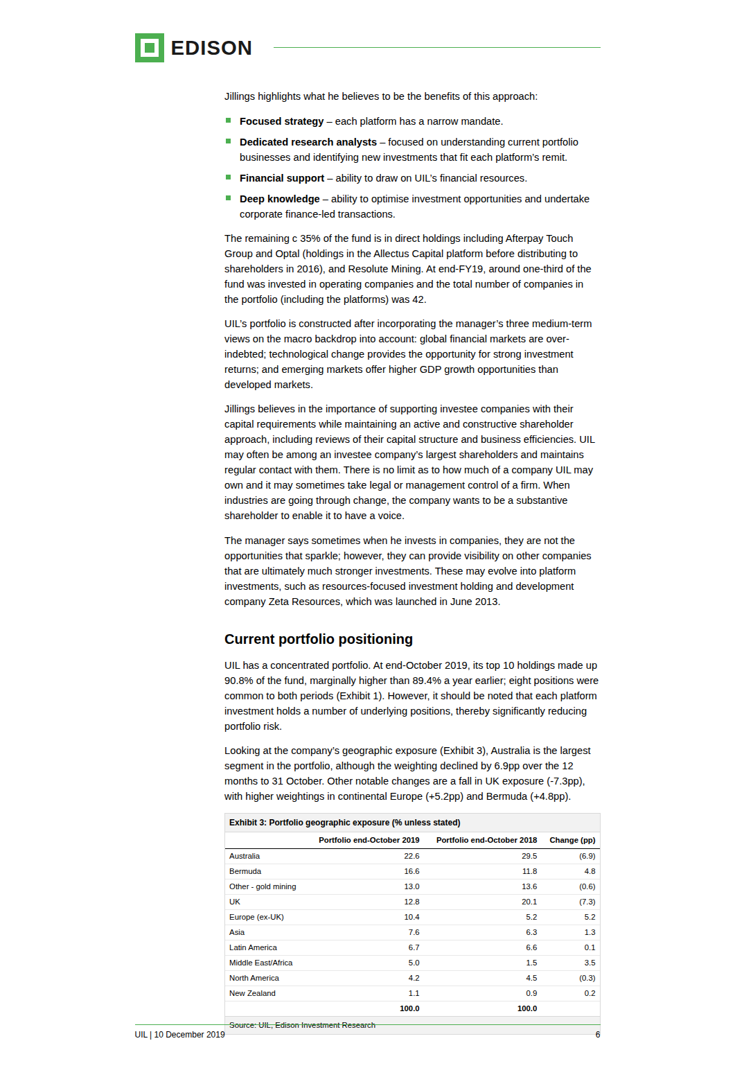EDISON
Jillings highlights what he believes to be the benefits of this approach:
Focused strategy – each platform has a narrow mandate.
Dedicated research analysts – focused on understanding current portfolio businesses and identifying new investments that fit each platform’s remit.
Financial support – ability to draw on UIL’s financial resources.
Deep knowledge – ability to optimise investment opportunities and undertake corporate finance-led transactions.
The remaining c 35% of the fund is in direct holdings including Afterpay Touch Group and Optal (holdings in the Allectus Capital platform before distributing to shareholders in 2016), and Resolute Mining. At end-FY19, around one-third of the fund was invested in operating companies and the total number of companies in the portfolio (including the platforms) was 42.
UIL’s portfolio is constructed after incorporating the manager’s three medium-term views on the macro backdrop into account: global financial markets are over-indebted; technological change provides the opportunity for strong investment returns; and emerging markets offer higher GDP growth opportunities than developed markets.
Jillings believes in the importance of supporting investee companies with their capital requirements while maintaining an active and constructive shareholder approach, including reviews of their capital structure and business efficiencies. UIL may often be among an investee company’s largest shareholders and maintains regular contact with them. There is no limit as to how much of a company UIL may own and it may sometimes take legal or management control of a firm. When industries are going through change, the company wants to be a substantive shareholder to enable it to have a voice.
The manager says sometimes when he invests in companies, they are not the opportunities that sparkle; however, they can provide visibility on other companies that are ultimately much stronger investments. These may evolve into platform investments, such as resources-focused investment holding and development company Zeta Resources, which was launched in June 2013.
Current portfolio positioning
UIL has a concentrated portfolio. At end-October 2019, its top 10 holdings made up 90.8% of the fund, marginally higher than 89.4% a year earlier; eight positions were common to both periods (Exhibit 1). However, it should be noted that each platform investment holds a number of underlying positions, thereby significantly reducing portfolio risk.
Looking at the company’s geographic exposure (Exhibit 3), Australia is the largest segment in the portfolio, although the weighting declined by 6.9pp over the 12 months to 31 October. Other notable changes are a fall in UK exposure (-7.3pp), with higher weightings in continental Europe (+5.2pp) and Bermuda (+4.8pp).
Exhibit 3: Portfolio geographic exposure (% unless stated)
| | Portfolio end-October 2019 | Portfolio end-October 2018 | Change (pp) |
| --- | --- | --- | --- |
| Australia | 22.6 | 29.5 | (6.9) |
| Bermuda | 16.6 | 11.8 | 4.8 |
| Other - gold mining | 13.0 | 13.6 | (0.6) |
| UK | 12.8 | 20.1 | (7.3) |
| Europe (ex-UK) | 10.4 | 5.2 | 5.2 |
| Asia | 7.6 | 6.3 | 1.3 |
| Latin America | 6.7 | 6.6 | 0.1 |
| Middle East/Africa | 5.0 | 1.5 | 3.5 |
| North America | 4.2 | 4.5 | (0.3) |
| New Zealand | 1.1 | 0.9 | 0.2 |
| | 100.0 | 100.0 | |
Source: UIL, Edison Investment Research
UIL | 10 December 2019 6